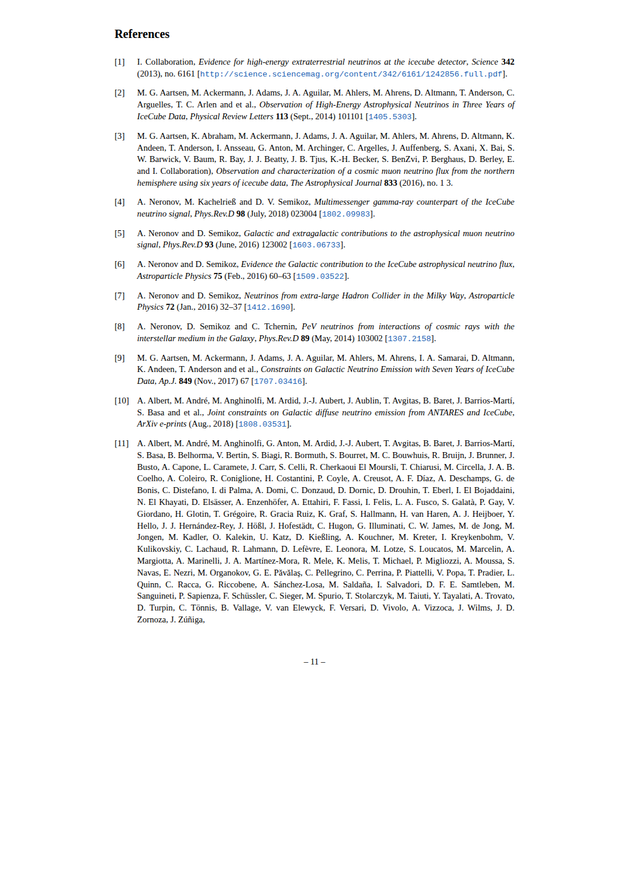References
[1] I. Collaboration, Evidence for high-energy extraterrestrial neutrinos at the icecube detector, Science 342 (2013), no. 6161 [http://science.sciencemag.org/content/342/6161/1242856.full.pdf].
[2] M. G. Aartsen, M. Ackermann, J. Adams, J. A. Aguilar, M. Ahlers, M. Ahrens, D. Altmann, T. Anderson, C. Arguelles, T. C. Arlen and et al., Observation of High-Energy Astrophysical Neutrinos in Three Years of IceCube Data, Physical Review Letters 113 (Sept., 2014) 101101 [1405.5303].
[3] M. G. Aartsen, K. Abraham, M. Ackermann, J. Adams, J. A. Aguilar, M. Ahlers, M. Ahrens, D. Altmann, K. Andeen, T. Anderson, I. Ansseau, G. Anton, M. Archinger, C. Argelles, J. Auffenberg, S. Axani, X. Bai, S. W. Barwick, V. Baum, R. Bay, J. J. Beatty, J. B. Tjus, K.-H. Becker, S. BenZvi, P. Berghaus, D. Berley, E. and I. Collaboration), Observation and characterization of a cosmic muon neutrino flux from the northern hemisphere using six years of icecube data, The Astrophysical Journal 833 (2016), no. 1 3.
[4] A. Neronov, M. Kachelrieß and D. V. Semikoz, Multimessenger gamma-ray counterpart of the IceCube neutrino signal, Phys.Rev.D 98 (July, 2018) 023004 [1802.09983].
[5] A. Neronov and D. Semikoz, Galactic and extragalactic contributions to the astrophysical muon neutrino signal, Phys.Rev.D 93 (June, 2016) 123002 [1603.06733].
[6] A. Neronov and D. Semikoz, Evidence the Galactic contribution to the IceCube astrophysical neutrino flux, Astroparticle Physics 75 (Feb., 2016) 60–63 [1509.03522].
[7] A. Neronov and D. Semikoz, Neutrinos from extra-large Hadron Collider in the Milky Way, Astroparticle Physics 72 (Jan., 2016) 32–37 [1412.1690].
[8] A. Neronov, D. Semikoz and C. Tchernin, PeV neutrinos from interactions of cosmic rays with the interstellar medium in the Galaxy, Phys.Rev.D 89 (May, 2014) 103002 [1307.2158].
[9] M. G. Aartsen, M. Ackermann, J. Adams, J. A. Aguilar, M. Ahlers, M. Ahrens, I. A. Samarai, D. Altmann, K. Andeen, T. Anderson and et al., Constraints on Galactic Neutrino Emission with Seven Years of IceCube Data, Ap.J. 849 (Nov., 2017) 67 [1707.03416].
[10] A. Albert, M. André, M. Anghinolfi, M. Ardid, J.-J. Aubert, J. Aublin, T. Avgitas, B. Baret, J. Barrios-Martí, S. Basa and et al., Joint constraints on Galactic diffuse neutrino emission from ANTARES and IceCube, ArXiv e-prints (Aug., 2018) [1808.03531].
[11] A. Albert, M. André, M. Anghinolfi, G. Anton, M. Ardid, J.-J. Aubert, T. Avgitas, B. Baret, J. Barrios-Martí, S. Basa, B. Belhorma, V. Bertin, S. Biagi, R. Bormuth, S. Bourret, M. C. Bouwhuis, R. Bruijn, J. Brunner, J. Busto, A. Capone, L. Caramete, J. Carr, S. Celli, R. Cherkaoui El Moursli, T. Chiarusi, M. Circella, J. A. B. Coelho, A. Coleiro, R. Coniglione, H. Costantini, P. Coyle, A. Creusot, A. F. Díaz, A. Deschamps, G. de Bonis, C. Distefano, I. di Palma, A. Domi, C. Donzaud, D. Dornic, D. Drouhin, T. Eberl, I. El Bojaddaini, N. El Khayati, D. Elsässer, A. Enzenhöfer, A. Ettahiri, F. Fassi, I. Felis, L. A. Fusco, S. Galatà, P. Gay, V. Giordano, H. Glotin, T. Grégoire, R. Gracia Ruiz, K. Graf, S. Hallmann, H. van Haren, A. J. Heijboer, Y. Hello, J. J. Hernández-Rey, J. Hößl, J. Hofestädt, C. Hugon, G. Illuminati, C. W. James, M. de Jong, M. Jongen, M. Kadler, O. Kalekin, U. Katz, D. Kießling, A. Kouchner, M. Kreter, I. Kreykenbohm, V. Kulikovskiy, C. Lachaud, R. Lahmann, D. Lefèvre, E. Leonora, M. Lotze, S. Loucatos, M. Marcelin, A. Margiotta, A. Marinelli, J. A. Martínez-Mora, R. Mele, K. Melis, T. Michael, P. Migliozzi, A. Moussa, S. Navas, E. Nezri, M. Organokov, G. E. Păvălaş, C. Pellegrino, C. Perrina, P. Piattelli, V. Popa, T. Pradier, L. Quinn, C. Racca, G. Riccobene, A. Sánchez-Losa, M. Saldaña, I. Salvadori, D. F. E. Samtleben, M. Sanguineti, P. Sapienza, F. Schüssler, C. Sieger, M. Spurio, T. Stolarczyk, M. Taiuti, Y. Tayalati, A. Trovato, D. Turpin, C. Tönnis, B. Vallage, V. van Elewyck, F. Versari, D. Vivolo, A. Vizzoca, J. Wilms, J. D. Zornoza, J. Zúñiga,
– 11 –